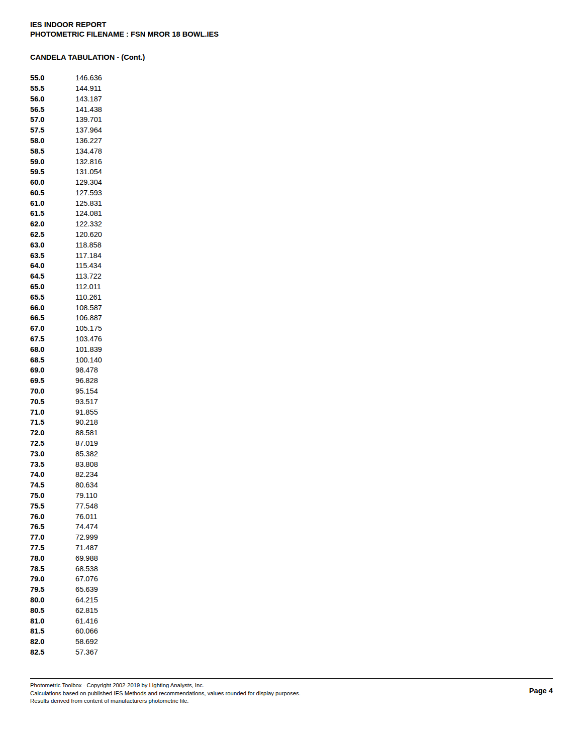IES INDOOR REPORT
PHOTOMETRIC FILENAME : FSN MROR 18 BOWL.IES
CANDELA TABULATION - (Cont.)
| 55.0 | 146.636 |
| 55.5 | 144.911 |
| 56.0 | 143.187 |
| 56.5 | 141.438 |
| 57.0 | 139.701 |
| 57.5 | 137.964 |
| 58.0 | 136.227 |
| 58.5 | 134.478 |
| 59.0 | 132.816 |
| 59.5 | 131.054 |
| 60.0 | 129.304 |
| 60.5 | 127.593 |
| 61.0 | 125.831 |
| 61.5 | 124.081 |
| 62.0 | 122.332 |
| 62.5 | 120.620 |
| 63.0 | 118.858 |
| 63.5 | 117.184 |
| 64.0 | 115.434 |
| 64.5 | 113.722 |
| 65.0 | 112.011 |
| 65.5 | 110.261 |
| 66.0 | 108.587 |
| 66.5 | 106.887 |
| 67.0 | 105.175 |
| 67.5 | 103.476 |
| 68.0 | 101.839 |
| 68.5 | 100.140 |
| 69.0 | 98.478 |
| 69.5 | 96.828 |
| 70.0 | 95.154 |
| 70.5 | 93.517 |
| 71.0 | 91.855 |
| 71.5 | 90.218 |
| 72.0 | 88.581 |
| 72.5 | 87.019 |
| 73.0 | 85.382 |
| 73.5 | 83.808 |
| 74.0 | 82.234 |
| 74.5 | 80.634 |
| 75.0 | 79.110 |
| 75.5 | 77.548 |
| 76.0 | 76.011 |
| 76.5 | 74.474 |
| 77.0 | 72.999 |
| 77.5 | 71.487 |
| 78.0 | 69.988 |
| 78.5 | 68.538 |
| 79.0 | 67.076 |
| 79.5 | 65.639 |
| 80.0 | 64.215 |
| 80.5 | 62.815 |
| 81.0 | 61.416 |
| 81.5 | 60.066 |
| 82.0 | 58.692 |
| 82.5 | 57.367 |
Photometric Toolbox - Copyright 2002-2019 by Lighting Analysts, Inc.
Calculations based on published IES Methods and recommendations, values rounded for display purposes.
Results derived from content of manufacturers photometric file. Page 4